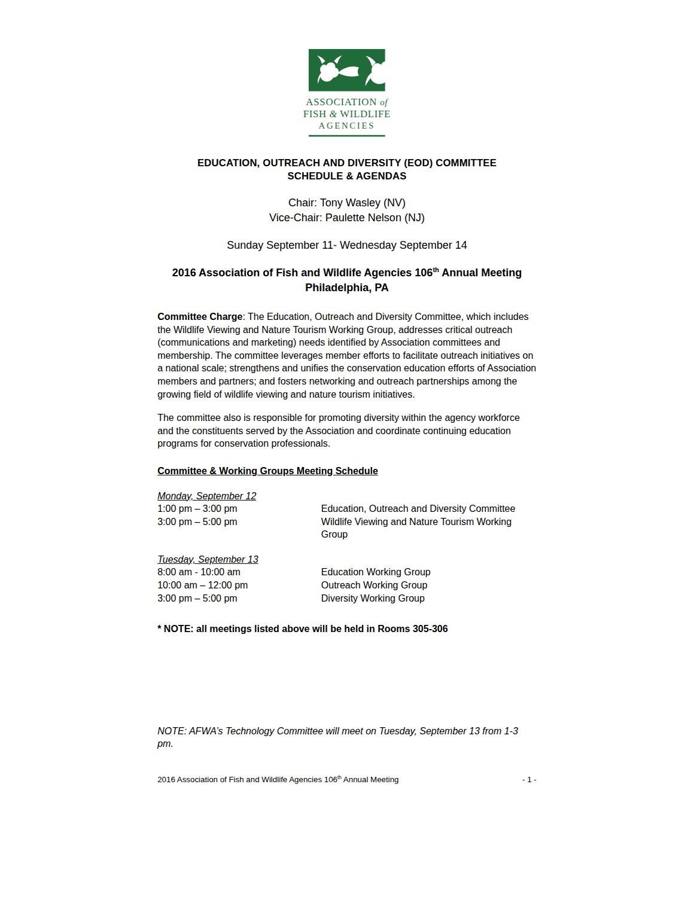ASSOCIATION of FISH & WILDLIFE AGENCIES
EDUCATION, OUTREACH AND DIVERSITY (EOD) COMMITTEE
SCHEDULE & AGENDAS
Chair: Tony Wasley (NV)
Vice-Chair: Paulette Nelson (NJ)
Sunday September 11- Wednesday September 14
2016 Association of Fish and Wildlife Agencies 106th Annual Meeting
Philadelphia, PA
Committee Charge: The Education, Outreach and Diversity Committee, which includes the Wildlife Viewing and Nature Tourism Working Group, addresses critical outreach (communications and marketing) needs identified by Association committees and membership. The committee leverages member efforts to facilitate outreach initiatives on a national scale; strengthens and unifies the conservation education efforts of Association members and partners; and fosters networking and outreach partnerships among the growing field of wildlife viewing and nature tourism initiatives.
The committee also is responsible for promoting diversity within the agency workforce and the constituents served by the Association and coordinate continuing education programs for conservation professionals.
Committee & Working Groups Meeting Schedule
Monday, September 12
| 1:00 pm – 3:00 pm | Education, Outreach and Diversity Committee |
| 3:00 pm – 5:00 pm | Wildlife Viewing and Nature Tourism Working Group |
Tuesday, September 13
| 8:00 am - 10:00 am | Education Working Group |
| 10:00 am – 12:00 pm | Outreach Working Group |
| 3:00 pm – 5:00 pm | Diversity Working Group |
* NOTE: all meetings listed above will be held in Rooms 305-306
NOTE: AFWA’s Technology Committee will meet on Tuesday, September 13 from 1-3 pm.
2016 Association of Fish and Wildlife Agencies 106th Annual Meeting
- 1 -